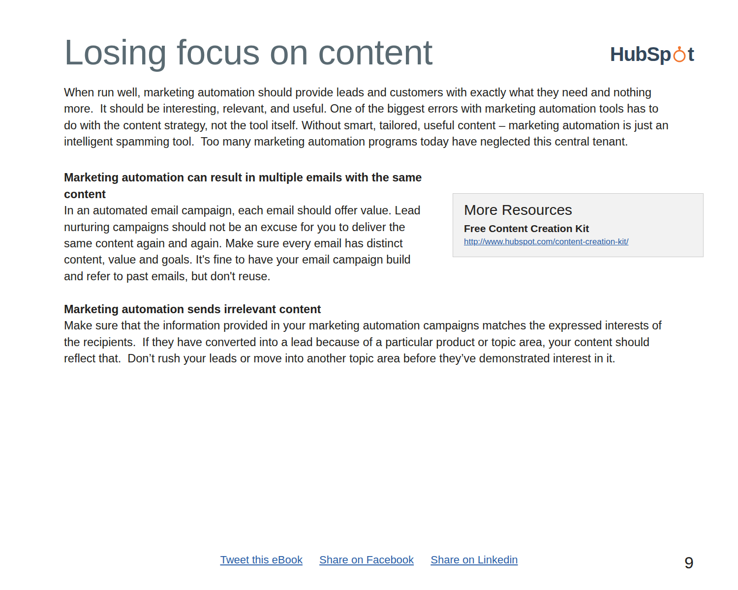HubSp t
Losing focus on content
When run well, marketing automation should provide leads and customers with exactly what they need and nothing more. It should be interesting, relevant, and useful. One of the biggest errors with marketing automation tools has to do with the content strategy, not the tool itself. Without smart, tailored, useful content – marketing automation is just an intelligent spamming tool. Too many marketing automation programs today have neglected this central tenant.
Marketing automation can result in multiple emails with the same content
In an automated email campaign, each email should offer value. Lead nurturing campaigns should not be an excuse for you to deliver the same content again and again. Make sure every email has distinct content, value and goals. It's fine to have your email campaign build and refer to past emails, but don't reuse.
More Resources
Free Content Creation Kit
http://www.hubspot.com/content-creation-kit/
Marketing automation sends irrelevant content
Make sure that the information provided in your marketing automation campaigns matches the expressed interests of the recipients. If they have converted into a lead because of a particular product or topic area, your content should reflect that. Don’t rush your leads or move into another topic area before they’ve demonstrated interest in it.
Tweet this eBook Share on Facebook Share on Linkedin
9